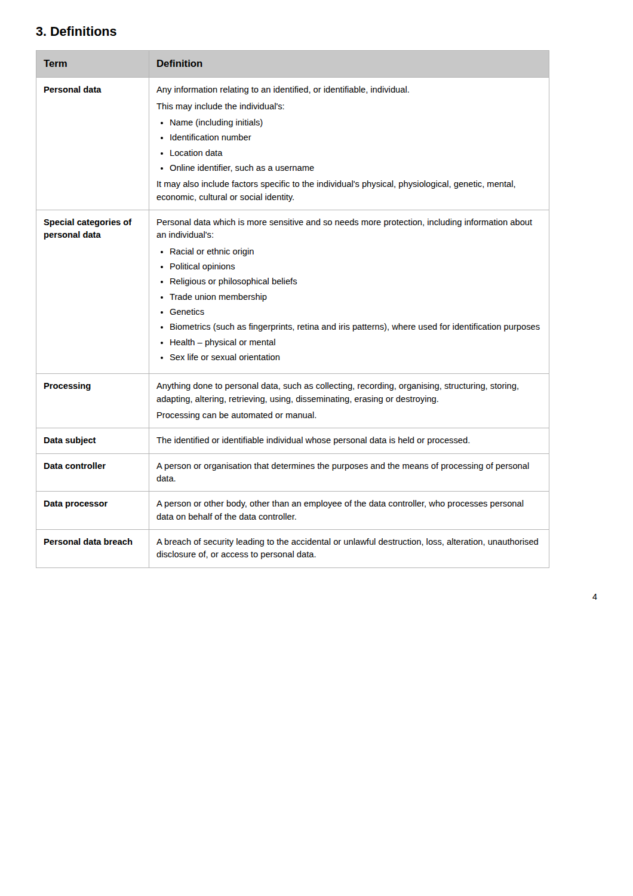3. Definitions
| Term | Definition |
| --- | --- |
| Personal data | Any information relating to an identified, or identifiable, individual. This may include the individual's: Name (including initials) Identification number Location data Online identifier, such as a username It may also include factors specific to the individual's physical, physiological, genetic, mental, economic, cultural or social identity. |
| Special categories of personal data | Personal data which is more sensitive and so needs more protection, including information about an individual's: Racial or ethnic origin Political opinions Religious or philosophical beliefs Trade union membership Genetics Biometrics (such as fingerprints, retina and iris patterns), where used for identification purposes Health – physical or mental Sex life or sexual orientation |
| Processing | Anything done to personal data, such as collecting, recording, organising, structuring, storing, adapting, altering, retrieving, using, disseminating, erasing or destroying. Processing can be automated or manual. |
| Data subject | The identified or identifiable individual whose personal data is held or processed. |
| Data controller | A person or organisation that determines the purposes and the means of processing of personal data. |
| Data processor | A person or other body, other than an employee of the data controller, who processes personal data on behalf of the data controller. |
| Personal data breach | A breach of security leading to the accidental or unlawful destruction, loss, alteration, unauthorised disclosure of, or access to personal data. |
4